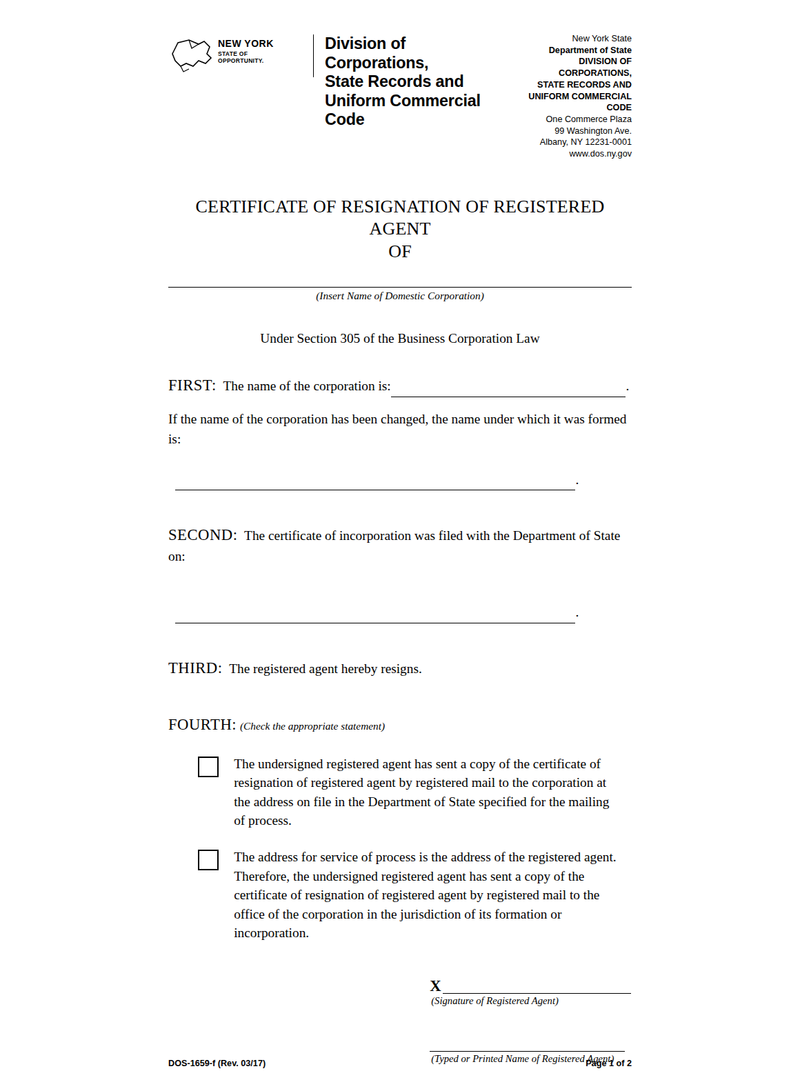NEW YORK STATE OF OPPORTUNITY.
Division of Corporations,
State Records and
Uniform Commercial Code
New York State
Department of State
DIVISION OF CORPORATIONS,
STATE RECORDS AND
UNIFORM COMMERCIAL CODE
One Commerce Plaza
99 Washington Ave.
Albany, NY 12231-0001
www.dos.ny.gov
CERTIFICATE OF RESIGNATION OF REGISTERED AGENT
OF
(Insert Name of Domestic Corporation)
Under Section 305 of the Business Corporation Law
FIRST: The name of the corporation is: .
If the name of the corporation has been changed, the name under which it was formed is:
.
SECOND: The certificate of incorporation was filed with the Department of State on:
.
THIRD: The registered agent hereby resigns.
FOURTH: (Check the appropriate statement)
The undersigned registered agent has sent a copy of the certificate of resignation of registered agent by registered mail to the corporation at the address on file in the Department of State specified for the mailing of process.
The address for service of process is the address of the registered agent. Therefore, the undersigned registered agent has sent a copy of the certificate of resignation of registered agent by registered mail to the office of the corporation in the jurisdiction of its formation or incorporation.
X
(Signature of Registered Agent)
(Typed or Printed Name of Registered Agent)
DOS-1659-f (Rev. 03/17)
Page 1 of 2